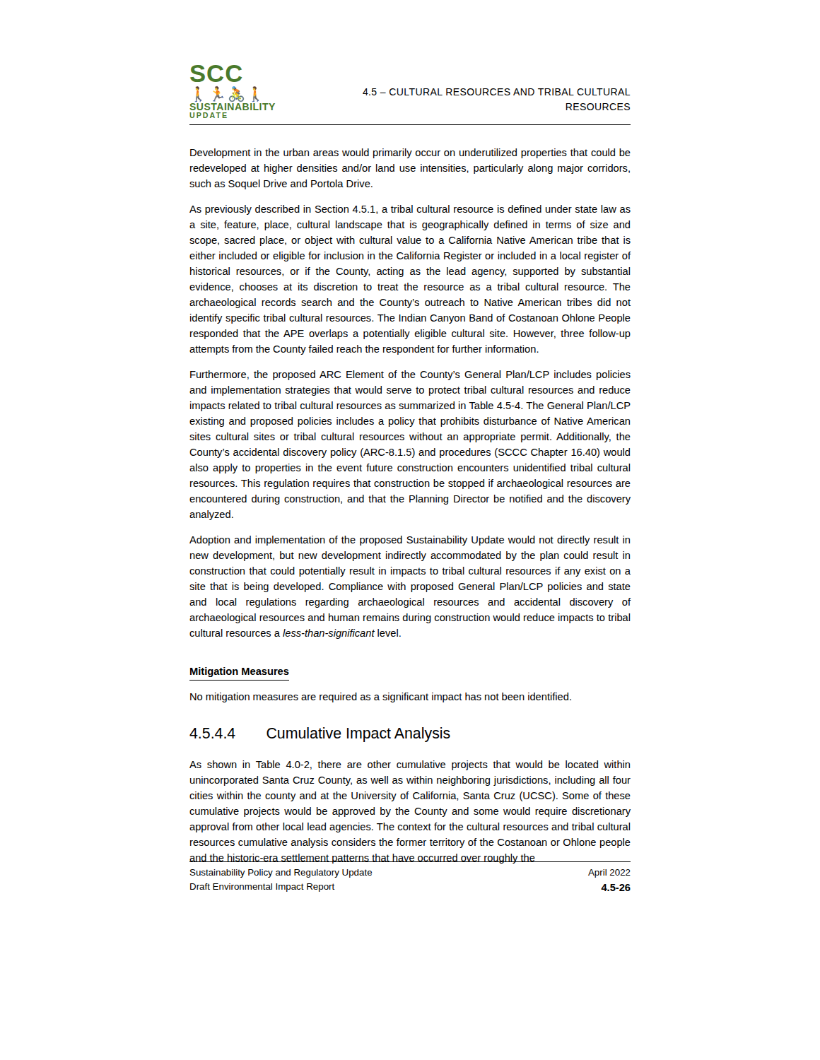SCC
🚶🏃🚴🚶
SUSTAINABILITY
UPDATE
4.5 – Cultural Resources and Tribal Cultural Resources
Development in the urban areas would primarily occur on underutilized properties that could be redeveloped at higher densities and/or land use intensities, particularly along major corridors, such as Soquel Drive and Portola Drive.
As previously described in Section 4.5.1, a tribal cultural resource is defined under state law as a site, feature, place, cultural landscape that is geographically defined in terms of size and scope, sacred place, or object with cultural value to a California Native American tribe that is either included or eligible for inclusion in the California Register or included in a local register of historical resources, or if the County, acting as the lead agency, supported by substantial evidence, chooses at its discretion to treat the resource as a tribal cultural resource. The archaeological records search and the County’s outreach to Native American tribes did not identify specific tribal cultural resources. The Indian Canyon Band of Costanoan Ohlone People responded that the APE overlaps a potentially eligible cultural site. However, three follow-up attempts from the County failed reach the respondent for further information.
Furthermore, the proposed ARC Element of the County’s General Plan/LCP includes policies and implementation strategies that would serve to protect tribal cultural resources and reduce impacts related to tribal cultural resources as summarized in Table 4.5-4. The General Plan/LCP existing and proposed policies includes a policy that prohibits disturbance of Native American sites cultural sites or tribal cultural resources without an appropriate permit. Additionally, the County’s accidental discovery policy (ARC-8.1.5) and procedures (SCCC Chapter 16.40) would also apply to properties in the event future construction encounters unidentified tribal cultural resources. This regulation requires that construction be stopped if archaeological resources are encountered during construction, and that the Planning Director be notified and the discovery analyzed.
Adoption and implementation of the proposed Sustainability Update would not directly result in new development, but new development indirectly accommodated by the plan could result in construction that could potentially result in impacts to tribal cultural resources if any exist on a site that is being developed. Compliance with proposed General Plan/LCP policies and state and local regulations regarding archaeological resources and accidental discovery of archaeological resources and human remains during construction would reduce impacts to tribal cultural resources a less-than-significant level.
Mitigation Measures
No mitigation measures are required as a significant impact has not been identified.
4.5.4.4 Cumulative Impact Analysis
As shown in Table 4.0-2, there are other cumulative projects that would be located within unincorporated Santa Cruz County, as well as within neighboring jurisdictions, including all four cities within the county and at the University of California, Santa Cruz (UCSC). Some of these cumulative projects would be approved by the County and some would require discretionary approval from other local lead agencies. The context for the cultural resources and tribal cultural resources cumulative analysis considers the former territory of the Costanoan or Ohlone people and the historic-era settlement patterns that have occurred over roughly the
Sustainability Policy and Regulatory Update
April 2022
Draft Environmental Impact Report
4.5-26